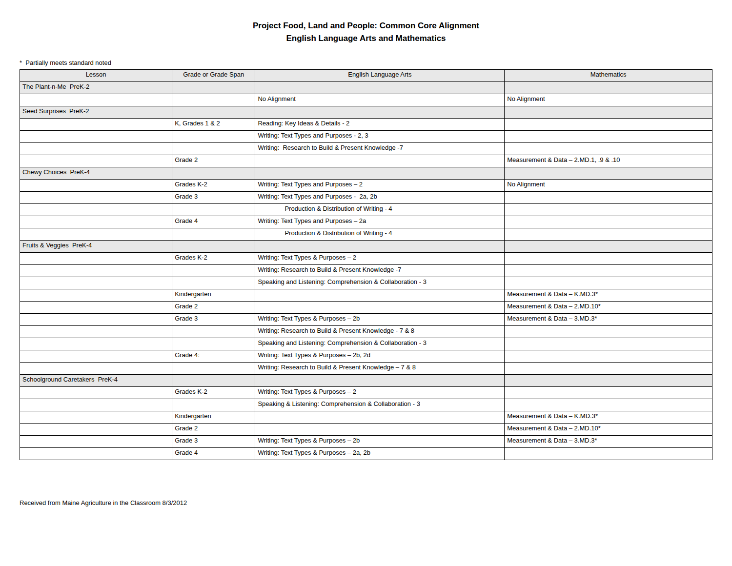Project Food, Land and People: Common Core Alignment
English Language Arts and Mathematics
* Partially meets standard noted
| Lesson | Grade or Grade Span | English Language Arts | Mathematics |
| --- | --- | --- | --- |
| The Plant-n-Me PreK-2 | | | |
| | | No Alignment | No Alignment |
| Seed Surprises PreK-2 | | | |
| | K, Grades 1 & 2 | Reading: Key Ideas & Details - 2 | |
| | | Writing: Text Types and Purposes - 2, 3 | |
| | | Writing: Research to Build & Present Knowledge -7 | |
| | Grade 2 | | Measurement & Data – 2.MD.1, .9 & .10 |
| Chewy Choices PreK-4 | | | |
| | Grades K-2 | Writing: Text Types and Purposes – 2 | No Alignment |
| | Grade 3 | Writing: Text Types and Purposes - 2a, 2b | |
| | | Production & Distribution of Writing - 4 | |
| | Grade 4 | Writing: Text Types and Purposes – 2a | |
| | | Production & Distribution of Writing - 4 | |
| Fruits & Veggies PreK-4 | | | |
| | Grades K-2 | Writing: Text Types & Purposes – 2 | |
| | | Writing: Research to Build & Present Knowledge -7 | |
| | | Speaking and Listening: Comprehension & Collaboration - 3 | |
| | Kindergarten | | Measurement & Data – K.MD.3* |
| | Grade 2 | | Measurement & Data – 2.MD.10* |
| | Grade 3 | Writing: Text Types & Purposes – 2b | Measurement & Data – 3.MD.3* |
| | | Writing: Research to Build & Present Knowledge - 7 & 8 | |
| | | Speaking and Listening: Comprehension & Collaboration - 3 | |
| | Grade 4: | Writing: Text Types & Purposes – 2b, 2d | |
| | | Writing: Research to Build & Present Knowledge – 7 & 8 | |
| Schoolground Caretakers PreK-4 | | | |
| | Grades K-2 | Writing: Text Types & Purposes – 2 | |
| | | Speaking & Listening: Comprehension & Collaboration - 3 | |
| | Kindergarten | | Measurement & Data – K.MD.3* |
| | Grade 2 | | Measurement & Data – 2.MD.10* |
| | Grade 3 | Writing: Text Types & Purposes – 2b | Measurement & Data – 3.MD.3* |
| | Grade 4 | Writing: Text Types & Purposes – 2a, 2b | |
Received from Maine Agriculture in the Classroom 8/3/2012